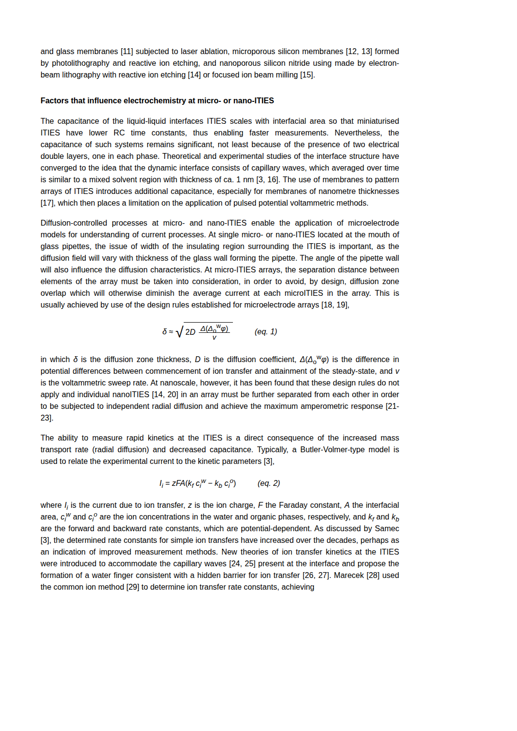and glass membranes [11] subjected to laser ablation, microporous silicon membranes [12, 13] formed by photolithography and reactive ion etching, and nanoporous silicon nitride using made by electron-beam lithography with reactive ion etching [14] or focused ion beam milling [15].
Factors that influence electrochemistry at micro- or nano-ITIES
The capacitance of the liquid-liquid interfaces ITIES scales with interfacial area so that miniaturised ITIES have lower RC time constants, thus enabling faster measurements. Nevertheless, the capacitance of such systems remains significant, not least because of the presence of two electrical double layers, one in each phase. Theoretical and experimental studies of the interface structure have converged to the idea that the dynamic interface consists of capillary waves, which averaged over time is similar to a mixed solvent region with thickness of ca. 1 nm [3, 16]. The use of membranes to pattern arrays of ITIES introduces additional capacitance, especially for membranes of nanometre thicknesses [17], which then places a limitation on the application of pulsed potential voltammetric methods.
Diffusion-controlled processes at micro- and nano-ITIES enable the application of microelectrode models for understanding of current processes. At single micro- or nano-ITIES located at the mouth of glass pipettes, the issue of width of the insulating region surrounding the ITIES is important, as the diffusion field will vary with thickness of the glass wall forming the pipette. The angle of the pipette wall will also influence the diffusion characteristics. At micro-ITIES arrays, the separation distance between elements of the array must be taken into consideration, in order to avoid, by design, diffusion zone overlap which will otherwise diminish the average current at each microITIES in the array. This is usually achieved by use of the design rules established for microelectrode arrays [18, 19],
δ ≈ √2D Δ(Δowφ) v (eq. 1)
in which δ is the diffusion zone thickness, D is the diffusion coefficient, Δ(Δowφ) is the difference in potential differences between commencement of ion transfer and attainment of the steady-state, and v is the voltammetric sweep rate. At nanoscale, however, it has been found that these design rules do not apply and individual nanoITIES [14, 20] in an array must be further separated from each other in order to be subjected to independent radial diffusion and achieve the maximum amperometric response [21-23].
The ability to measure rapid kinetics at the ITIES is a direct consequence of the increased mass transport rate (radial diffusion) and decreased capacitance. Typically, a Butler-Volmer-type model is used to relate the experimental current to the kinetic parameters [3],
Ii = zFA(kf ciw − kb cio) (eq. 2)
where Ii is the current due to ion transfer, z is the ion charge, F the Faraday constant, A the interfacial area, ciw and cio are the ion concentrations in the water and organic phases, respectively, and kf and kb are the forward and backward rate constants, which are potential-dependent. As discussed by Samec [3], the determined rate constants for simple ion transfers have increased over the decades, perhaps as an indication of improved measurement methods. New theories of ion transfer kinetics at the ITIES were introduced to accommodate the capillary waves [24, 25] present at the interface and propose the formation of a water finger consistent with a hidden barrier for ion transfer [26, 27]. Marecek [28] used the common ion method [29] to determine ion transfer rate constants, achieving